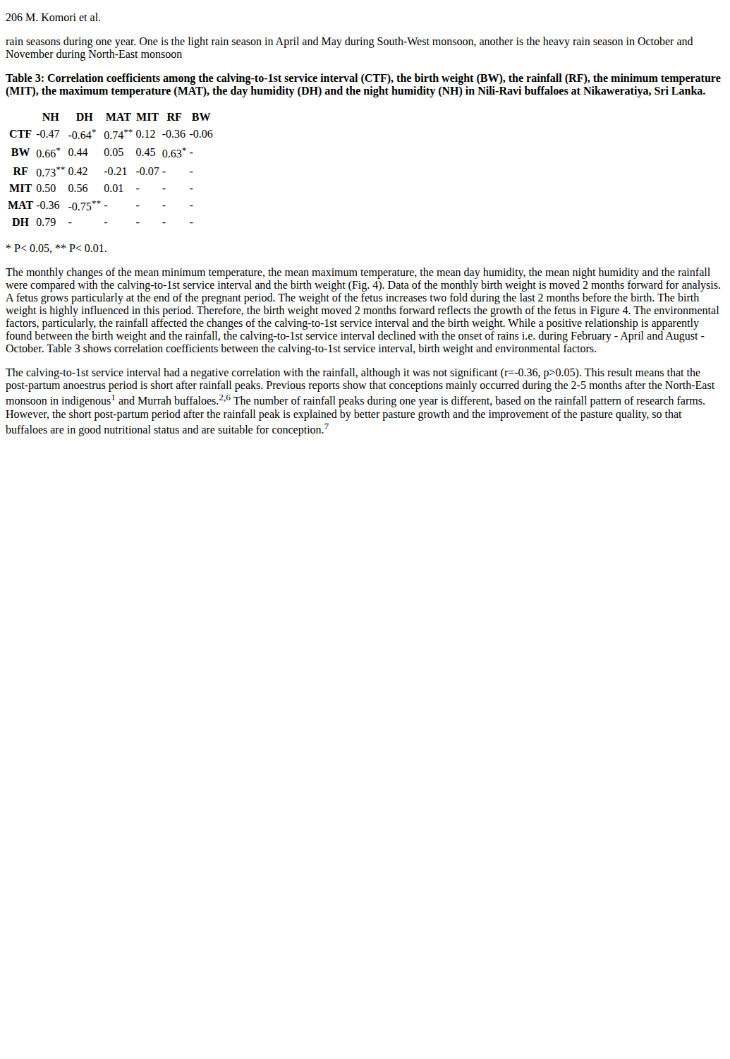206 M. Komori et al.
rain seasons during one year. One is the light rain season in April and May during South-West monsoon, another is the heavy rain season in October and November during North-East monsoon
Table 3: Correlation coefficients among the calving-to-1st service interval (CTF), the birth weight (BW), the rainfall (RF), the minimum temperature (MIT), the maximum temperature (MAT), the day humidity (DH) and the night humidity (NH) in Nili-Ravi buffaloes at Nikaweratiya, Sri Lanka.
| | NH | DH | MAT | MIT | RF | BW |
| --- | --- | --- | --- | --- | --- | --- |
| CTF | -0.47 | -0.64 * | 0.74 ** | 0.12 | -0.36 | -0.06 |
| BW | 0.66 * | 0.44 | 0.05 | 0.45 | 0.63 * | - |
| RF | 0.73 ** | 0.42 | -0.21 | -0.07 | - | - |
| MIT | 0.50 | 0.56 | 0.01 | - | - | - |
| MAT | -0.36 | -0.75 ** | - | - | - | - |
| DH | 0.79 | - | - | - | - | - |
* P< 0.05, ** P< 0.01.
The monthly changes of the mean minimum temperature, the mean maximum temperature, the mean day humidity, the mean night humidity and the rainfall were compared with the calving-to-1st service interval and the birth weight (Fig. 4). Data of the monthly birth weight is moved 2 months forward for analysis. A fetus grows particularly at the end of the pregnant period. The weight of the fetus increases two fold during the last 2 months before the birth. The birth weight is highly influenced in this period. Therefore, the birth weight moved 2 months forward reflects the growth of the fetus in Figure 4. The environmental factors, particularly, the rainfall affected the changes of the calving-to-1st service interval and the birth weight. While a positive relationship is apparently found between the birth weight and the rainfall, the calving-to-1st service interval declined with the onset of rains i.e. during February - April and August - October. Table 3 shows correlation coefficients between the calving-to-1st service interval, birth weight and environmental factors.
The calving-to-1st service interval had a negative correlation with the rainfall, although it was not significant (r=-0.36, p>0.05). This result means that the post-partum anoestrus period is short after rainfall peaks. Previous reports show that conceptions mainly occurred during the 2-5 months after the North-East monsoon in indigenous1 and Murrah buffaloes.2,6 The number of rainfall peaks during one year is different, based on the rainfall pattern of research farms. However, the short post-partum period after the rainfall peak is explained by better pasture growth and the improvement of the pasture quality, so that buffaloes are in good nutritional status and are suitable for conception.7